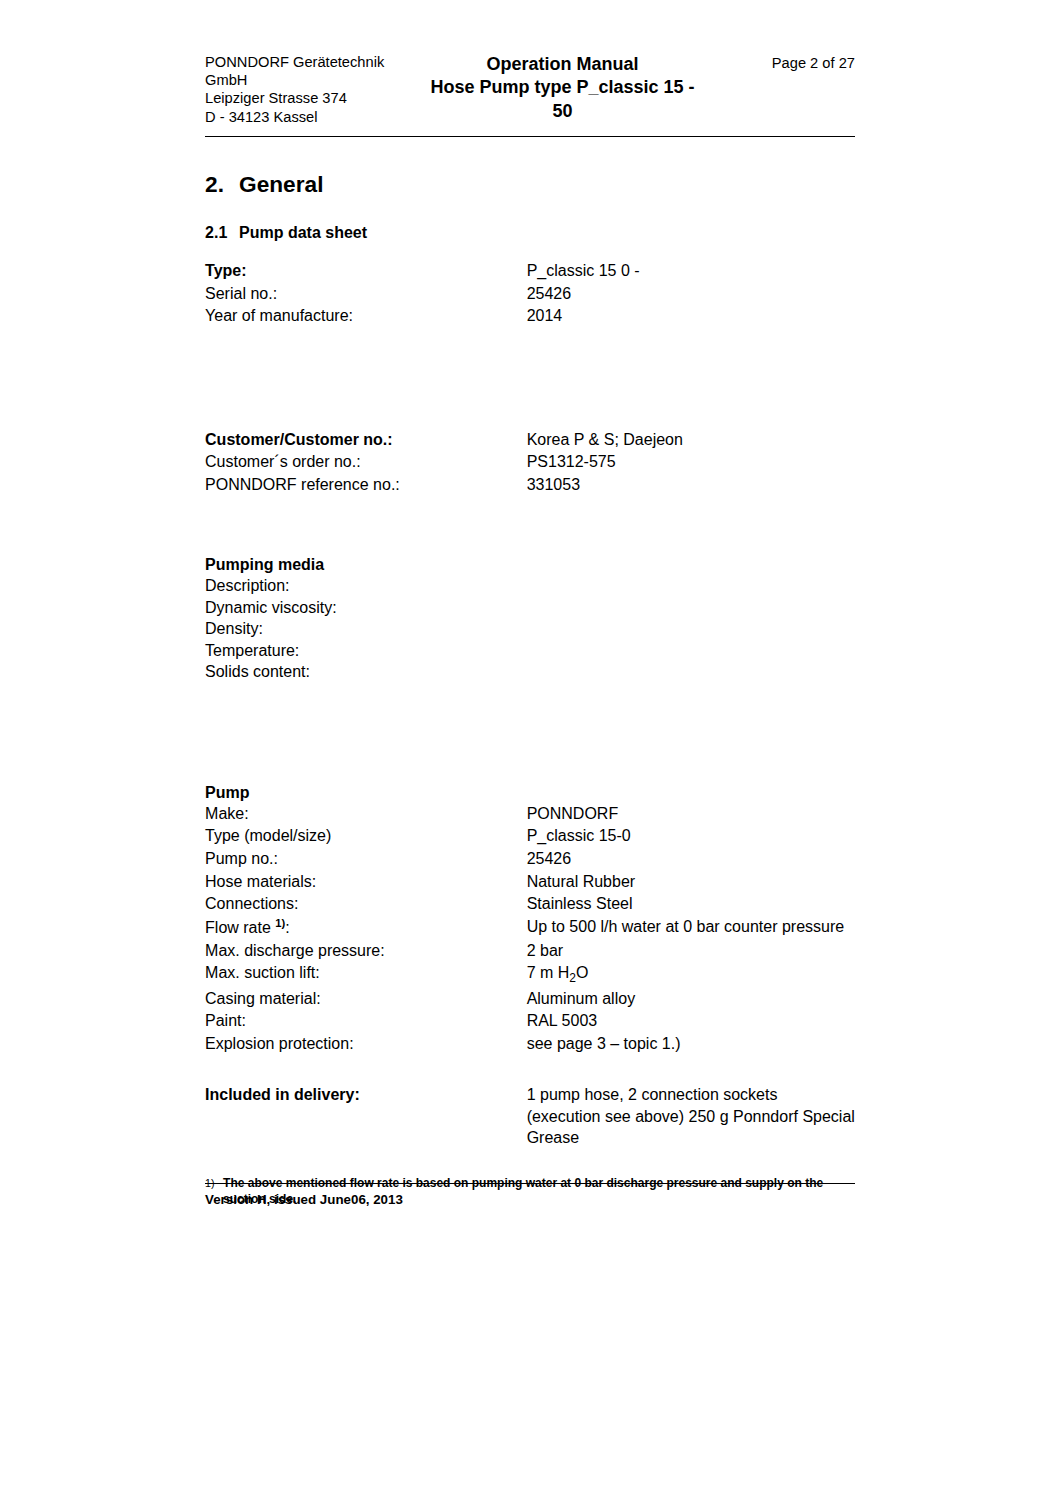PONNDORF Gerätetechnik GmbH
Leipziger Strasse 374
D - 34123 Kassel
Operation Manual
Hose Pump type P_classic 15 - 50
Page 2 of 27
2. General
2.1 Pump data sheet
| Type: | P_classic 15 0 - |
| Serial no.: | 25426 |
| Year of manufacture: | 2014 |
| Customer/Customer no.: | Korea P & S; Daejeon |
| Customer´s order no.: | PS1312-575 |
| PONNDORF reference no.: | 331053 |
Pumping media
Description:
Dynamic viscosity:
Density:
Temperature:
Solids content:
Pump
| Make: | PONNDORF |
| Type (model/size) | P_classic 15-0 |
| Pump no.: | 25426 |
| Hose materials: | Natural Rubber |
| Connections: | Stainless Steel |
| Flow rate 1) : | Up to 500 l/h water at 0 bar counter pressure |
| Max. discharge pressure: | 2 bar |
| Max. suction lift: | 7 m H 2 O |
| Casing material: | Aluminum alloy |
| Paint: | RAL 5003 |
| Explosion protection: | see page 3 – topic 1.) |
| Included in delivery: | 1 pump hose, 2 connection sockets (execution see above) 250 g Ponndorf Special Grease |
1)
The above mentioned flow rate is based on pumping water at 0 bar discharge pressure and supply on the suction side.
Version H, issued June06, 2013